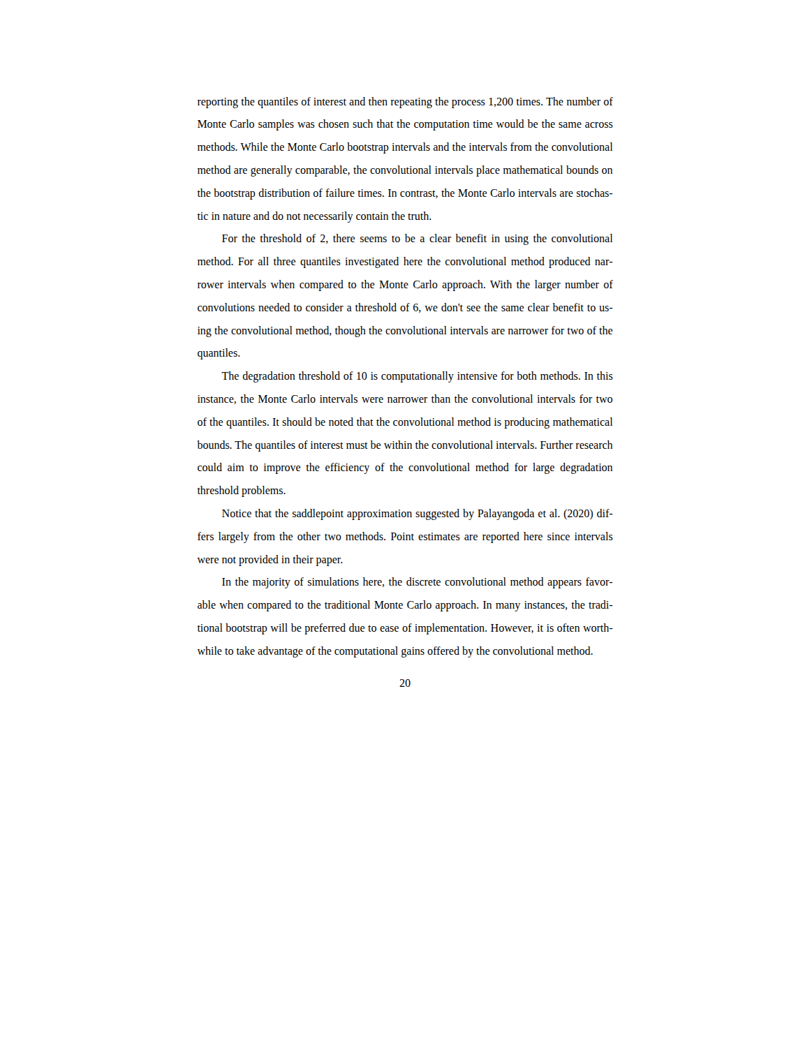reporting the quantiles of interest and then repeating the process 1,200 times. The number of Monte Carlo samples was chosen such that the computation time would be the same across methods. While the Monte Carlo bootstrap intervals and the intervals from the convolutional method are generally comparable, the convolutional intervals place mathematical bounds on the bootstrap distribution of failure times. In contrast, the Monte Carlo intervals are stochastic in nature and do not necessarily contain the truth.
For the threshold of 2, there seems to be a clear benefit in using the convolutional method. For all three quantiles investigated here the convolutional method produced narrower intervals when compared to the Monte Carlo approach. With the larger number of convolutions needed to consider a threshold of 6, we don't see the same clear benefit to using the convolutional method, though the convolutional intervals are narrower for two of the quantiles.
The degradation threshold of 10 is computationally intensive for both methods. In this instance, the Monte Carlo intervals were narrower than the convolutional intervals for two of the quantiles. It should be noted that the convolutional method is producing mathematical bounds. The quantiles of interest must be within the convolutional intervals. Further research could aim to improve the efficiency of the convolutional method for large degradation threshold problems.
Notice that the saddlepoint approximation suggested by Palayangoda et al. (2020) differs largely from the other two methods. Point estimates are reported here since intervals were not provided in their paper.
In the majority of simulations here, the discrete convolutional method appears favorable when compared to the traditional Monte Carlo approach. In many instances, the traditional bootstrap will be preferred due to ease of implementation. However, it is often worthwhile to take advantage of the computational gains offered by the convolutional method.
20